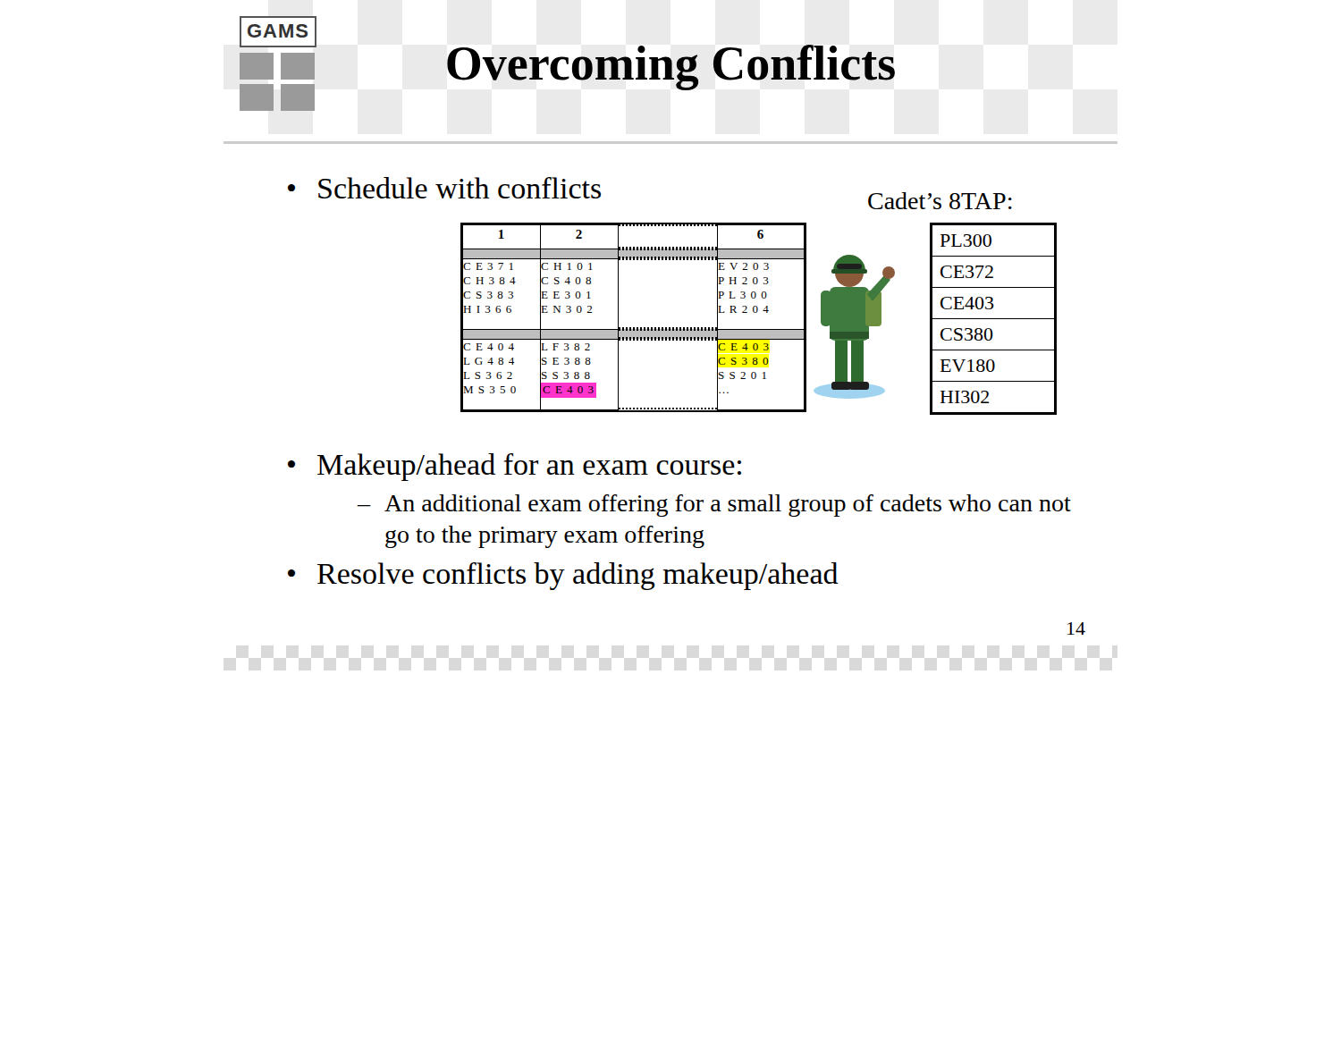GAMS
Overcoming Conflicts
Schedule with conflicts
| 1 | 2 | | 6 |
| C E 3 7 1 C H 3 8 4 C S 3 8 3 H I 3 6 6 | C H 1 0 1 C S 4 0 8 E E 3 0 1 E N 3 0 2 | | E V 2 0 3 P H 2 0 3 P L 3 0 0 L R 2 0 4 |
| C E 4 0 4 L G 4 8 4 L S 3 6 2 M S 3 5 0 | L F 3 8 2 S E 3 8 8 S S 3 8 8 C E 4 0 3 | | C E 4 0 3 C S 3 8 0 S S 2 0 1 … |
Cadet’s 8TAP:
| PL300 |
| CE372 |
| CE403 |
| CS380 |
| EV180 |
| HI302 |
Makeup/ahead for an exam course:
An additional exam offering for a small group of cadets who can not go to the primary exam offering
Resolve conflicts by adding makeup/ahead
14